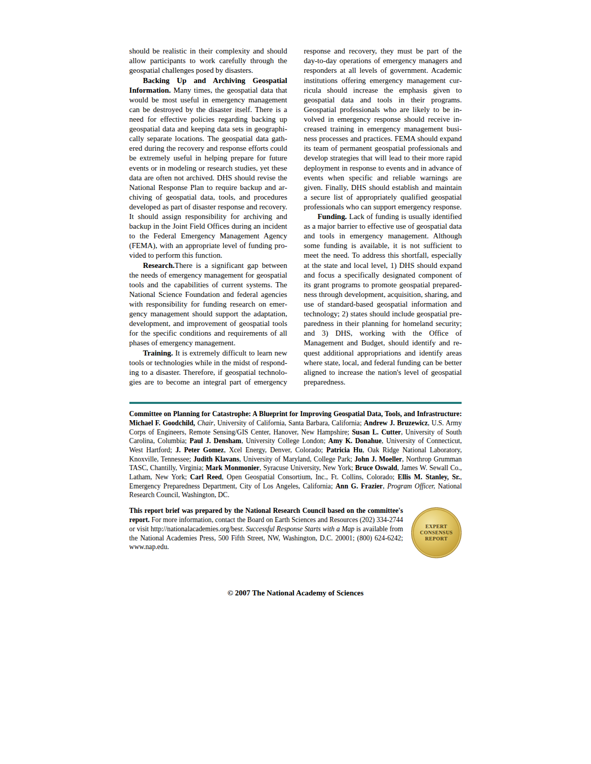should be realistic in their complexity and should allow participants to work carefully through the geospatial challenges posed by disasters.
Backing Up and Archiving Geospatial Information. Many times, the geospatial data that would be most useful in emergency management can be destroyed by the disaster itself. There is a need for effective policies regarding backing up geospatial data and keeping data sets in geographically separate locations. The geospatial data gathered during the recovery and response efforts could be extremely useful in helping prepare for future events or in modeling or research studies, yet these data are often not archived. DHS should revise the National Response Plan to require backup and archiving of geospatial data, tools, and procedures developed as part of disaster response and recovery. It should assign responsibility for archiving and backup in the Joint Field Offices during an incident to the Federal Emergency Management Agency (FEMA), with an appropriate level of funding provided to perform this function.
Research. There is a significant gap between the needs of emergency management for geospatial tools and the capabilities of current systems. The National Science Foundation and federal agencies with responsibility for funding research on emergency management should support the adaptation, development, and improvement of geospatial tools for the specific conditions and requirements of all phases of emergency management.
Training. It is extremely difficult to learn new tools or technologies while in the midst of responding to a disaster. Therefore, if geospatial technologies are to become an integral part of emergency response and recovery, they must be part of the day-to-day operations of emergency managers and responders at all levels of government. Academic institutions offering emergency management curricula should increase the emphasis given to geospatial data and tools in their programs. Geospatial professionals who are likely to be involved in emergency response should receive increased training in emergency management business processes and practices. FEMA should expand its team of permanent geospatial professionals and develop strategies that will lead to their more rapid deployment in response to events and in advance of events when specific and reliable warnings are given. Finally, DHS should establish and maintain a secure list of appropriately qualified geospatial professionals who can support emergency response.
Funding. Lack of funding is usually identified as a major barrier to effective use of geospatial data and tools in emergency management. Although some funding is available, it is not sufficient to meet the need. To address this shortfall, especially at the state and local level, 1) DHS should expand and focus a specifically designated component of its grant programs to promote geospatial preparedness through development, acquisition, sharing, and use of standard-based geospatial information and technology; 2) states should include geospatial preparedness in their planning for homeland security; and 3) DHS, working with the Office of Management and Budget, should identify and request additional appropriations and identify areas where state, local, and federal funding can be better aligned to increase the nation's level of geospatial preparedness.
Committee on Planning for Catastrophe: A Blueprint for Improving Geospatial Data, Tools, and Infrastructure: Michael F. Goodchild, Chair, University of California, Santa Barbara, California; Andrew J. Bruzewicz, U.S. Army Corps of Engineers, Remote Sensing/GIS Center, Hanover, New Hampshire; Susan L. Cutter, University of South Carolina, Columbia; Paul J. Densham, University College London; Amy K. Donahue, University of Connecticut, West Hartford; J. Peter Gomez, Xcel Energy, Denver, Colorado; Patricia Hu, Oak Ridge National Laboratory, Knoxville, Tennessee; Judith Klavans, University of Maryland, College Park; John J. Moeller, Northrop Grumman TASC, Chantilly, Virginia; Mark Monmonier, Syracuse University, New York; Bruce Oswald, James W. Sewall Co., Latham, New York; Carl Reed, Open Geospatial Consortium, Inc., Ft. Collins, Colorado; Ellis M. Stanley, Sr., Emergency Preparedness Department, City of Los Angeles, California; Ann G. Frazier, Program Officer, National Research Council, Washington, DC.
Expert Consensus Report
This report brief was prepared by the National Research Council based on the committee's report. For more information, contact the Board on Earth Sciences and Resources (202) 334-2744 or visit http://nationalacademies.org/besr. Successful Response Starts with a Map is available from the National Academies Press, 500 Fifth Street, NW, Washington, D.C. 20001; (800) 624-6242; www.nap.edu.
© 2007 The National Academy of Sciences